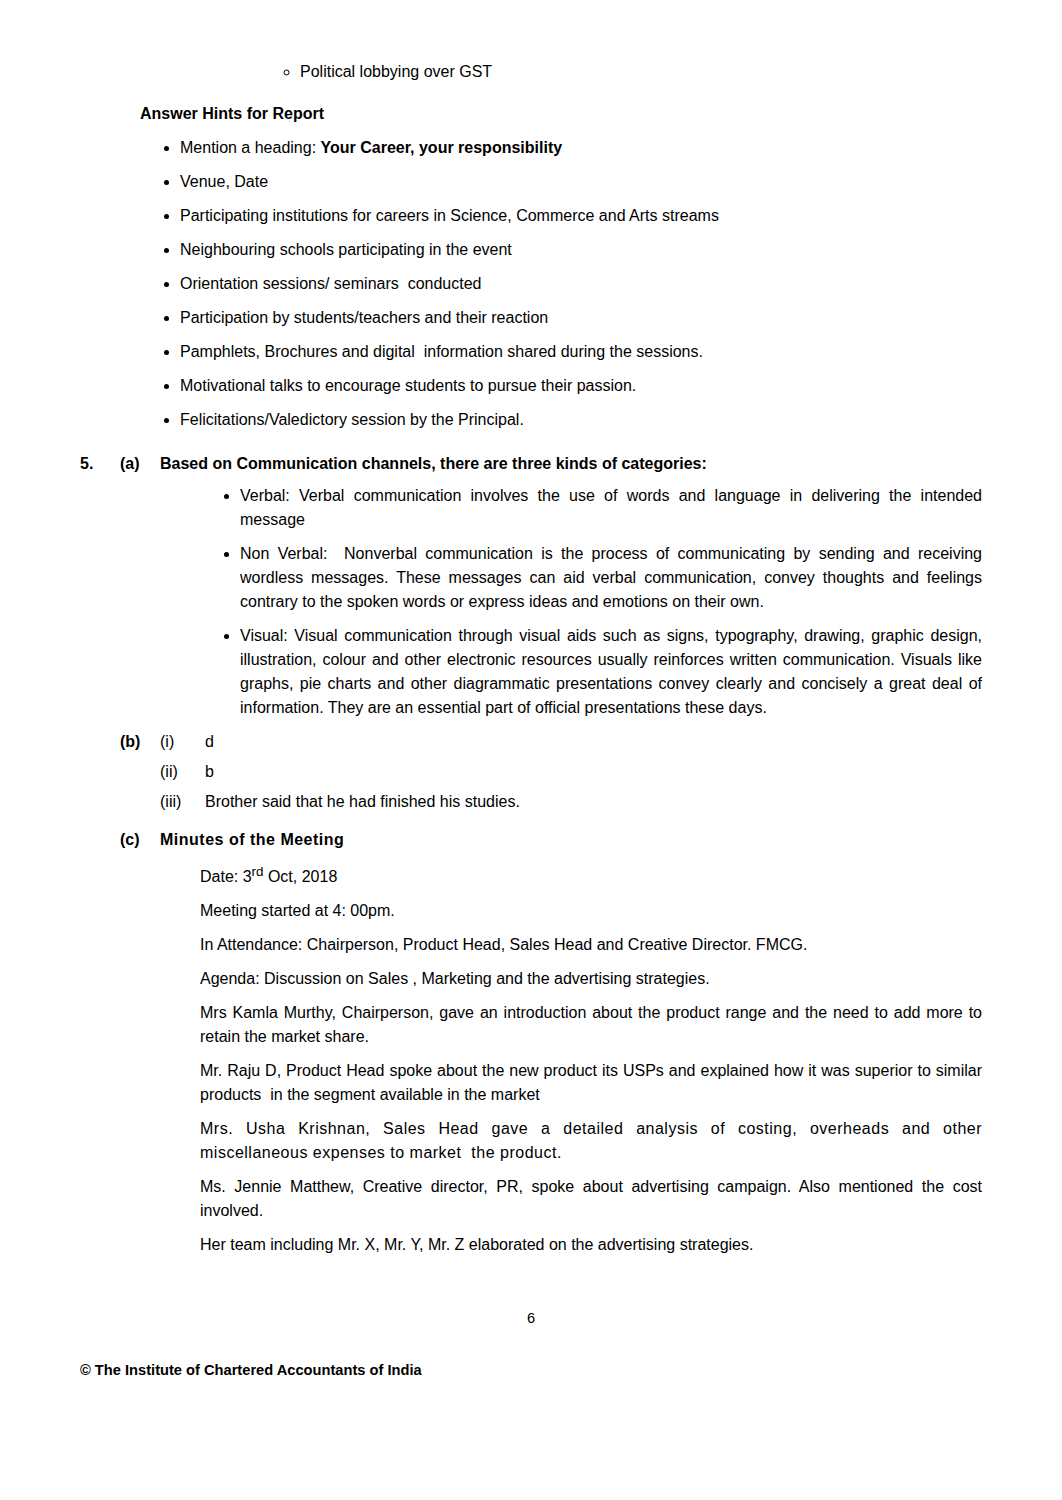Political lobbying over GST
Answer Hints for Report
Mention a heading: Your Career, your responsibility
Venue, Date
Participating institutions for careers in Science, Commerce and Arts streams
Neighbouring schools participating in the event
Orientation sessions/ seminars conducted
Participation by students/teachers and their reaction
Pamphlets, Brochures and digital information shared during the sessions.
Motivational talks to encourage students to pursue their passion.
Felicitations/Valedictory session by the Principal.
5.
(a)
Based on Communication channels, there are three kinds of categories:
Verbal: Verbal communication involves the use of words and language in delivering the intended message
Non Verbal: Nonverbal communication is the process of communicating by sending and receiving wordless messages. These messages can aid verbal communication, convey thoughts and feelings contrary to the spoken words or express ideas and emotions on their own.
Visual: Visual communication through visual aids such as signs, typography, drawing, graphic design, illustration, colour and other electronic resources usually reinforces written communication. Visuals like graphs, pie charts and other diagrammatic presentations convey clearly and concisely a great deal of information. They are an essential part of official presentations these days.
(b)
(i)
d
(ii)
b
(iii)
Brother said that he had finished his studies.
(c)
Minutes of the Meeting
Date: 3rd Oct, 2018
Meeting started at 4: 00pm.
In Attendance: Chairperson, Product Head, Sales Head and Creative Director. FMCG.
Agenda: Discussion on Sales , Marketing and the advertising strategies.
Mrs Kamla Murthy, Chairperson, gave an introduction about the product range and the need to add more to retain the market share.
Mr. Raju D, Product Head spoke about the new product its USPs and explained how it was superior to similar products in the segment available in the market
Mrs. Usha Krishnan, Sales Head gave a detailed analysis of costing, overheads and other miscellaneous expenses to market the product.
Ms. Jennie Matthew, Creative director, PR, spoke about advertising campaign. Also mentioned the cost involved.
Her team including Mr. X, Mr. Y, Mr. Z elaborated on the advertising strategies.
6
© The Institute of Chartered Accountants of India